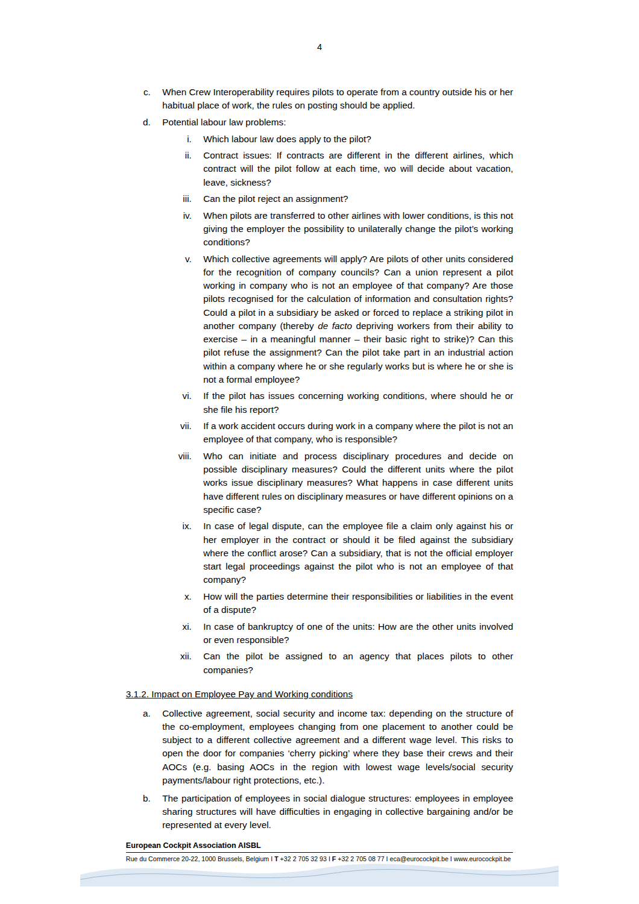4
When Crew Interoperability requires pilots to operate from a country outside his or her habitual place of work, the rules on posting should be applied.
Potential labour law problems:
Which labour law does apply to the pilot?
Contract issues: If contracts are different in the different airlines, which contract will the pilot follow at each time, wo will decide about vacation, leave, sickness?
Can the pilot reject an assignment?
When pilots are transferred to other airlines with lower conditions, is this not giving the employer the possibility to unilaterally change the pilot’s working conditions?
Which collective agreements will apply? Are pilots of other units considered for the recognition of company councils? Can a union represent a pilot working in company who is not an employee of that company? Are those pilots recognised for the calculation of information and consultation rights? Could a pilot in a subsidiary be asked or forced to replace a striking pilot in another company (thereby de facto depriving workers from their ability to exercise – in a meaningful manner – their basic right to strike)? Can this pilot refuse the assignment? Can the pilot take part in an industrial action within a company where he or she regularly works but is where he or she is not a formal employee?
If the pilot has issues concerning working conditions, where should he or she file his report?
If a work accident occurs during work in a company where the pilot is not an employee of that company, who is responsible?
Who can initiate and process disciplinary procedures and decide on possible disciplinary measures? Could the different units where the pilot works issue disciplinary measures? What happens in case different units have different rules on disciplinary measures or have different opinions on a specific case?
In case of legal dispute, can the employee file a claim only against his or her employer in the contract or should it be filed against the subsidiary where the conflict arose? Can a subsidiary, that is not the official employer start legal proceedings against the pilot who is not an employee of that company?
How will the parties determine their responsibilities or liabilities in the event of a dispute?
In case of bankruptcy of one of the units: How are the other units involved or even responsible?
Can the pilot be assigned to an agency that places pilots to other companies?
3.1.2. Impact on Employee Pay and Working conditions
Collective agreement, social security and income tax: depending on the structure of the co-employment, employees changing from one placement to another could be subject to a different collective agreement and a different wage level. This risks to open the door for companies ‘cherry picking’ where they base their crews and their AOCs (e.g. basing AOCs in the region with lowest wage levels/social security payments/labour right protections, etc.).
The participation of employees in social dialogue structures: employees in employee sharing structures will have difficulties in engaging in collective bargaining and/or be represented at every level.
European Cockpit Association AISBL
Rue du Commerce 20-22, 1000 Brussels, Belgium I T +32 2 705 32 93 I F +32 2 705 08 77 I eca@eurocockpit.be I www.eurocockpit.be